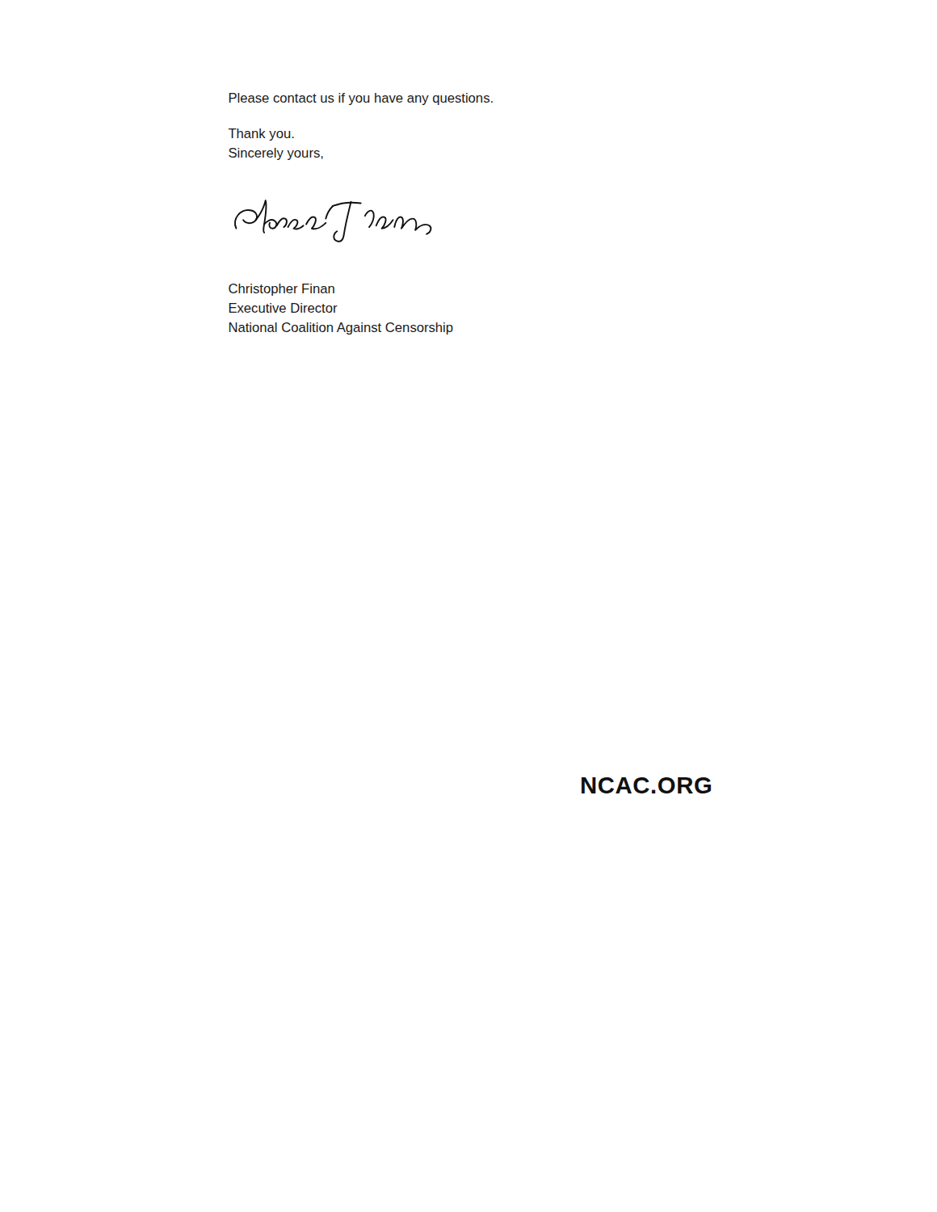Please contact us if you have any questions.
Thank you.
Sincerely yours,
Christopher Finan
Executive Director
National Coalition Against Censorship
NCAC.ORG